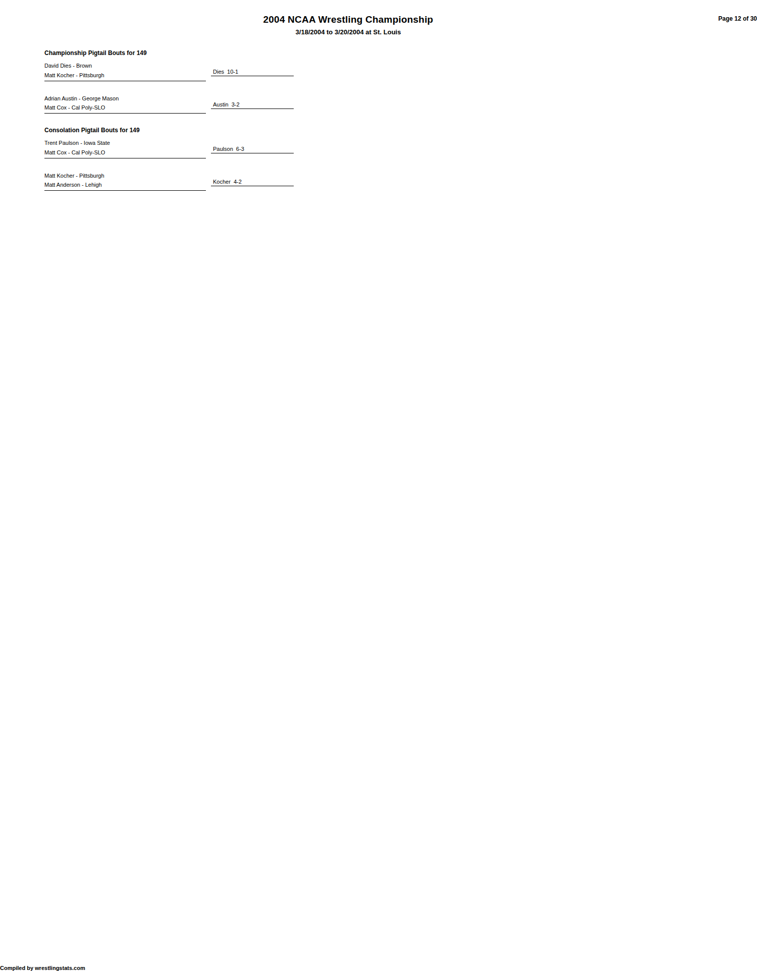Page 12 of 30
2004 NCAA Wrestling Championship
3/18/2004 to 3/20/2004 at St. Louis
Championship Pigtail Bouts for 149
David Dies - Brown
Matt Kocher - Pittsburgh
Dies 10-1
Adrian Austin - George Mason
Matt Cox - Cal Poly-SLO
Austin 3-2
Consolation Pigtail Bouts for 149
Trent Paulson - Iowa State
Matt Cox - Cal Poly-SLO
Paulson 6-3
Matt Kocher - Pittsburgh
Matt Anderson - Lehigh
Kocher 4-2
Compiled by wrestlingstats.com